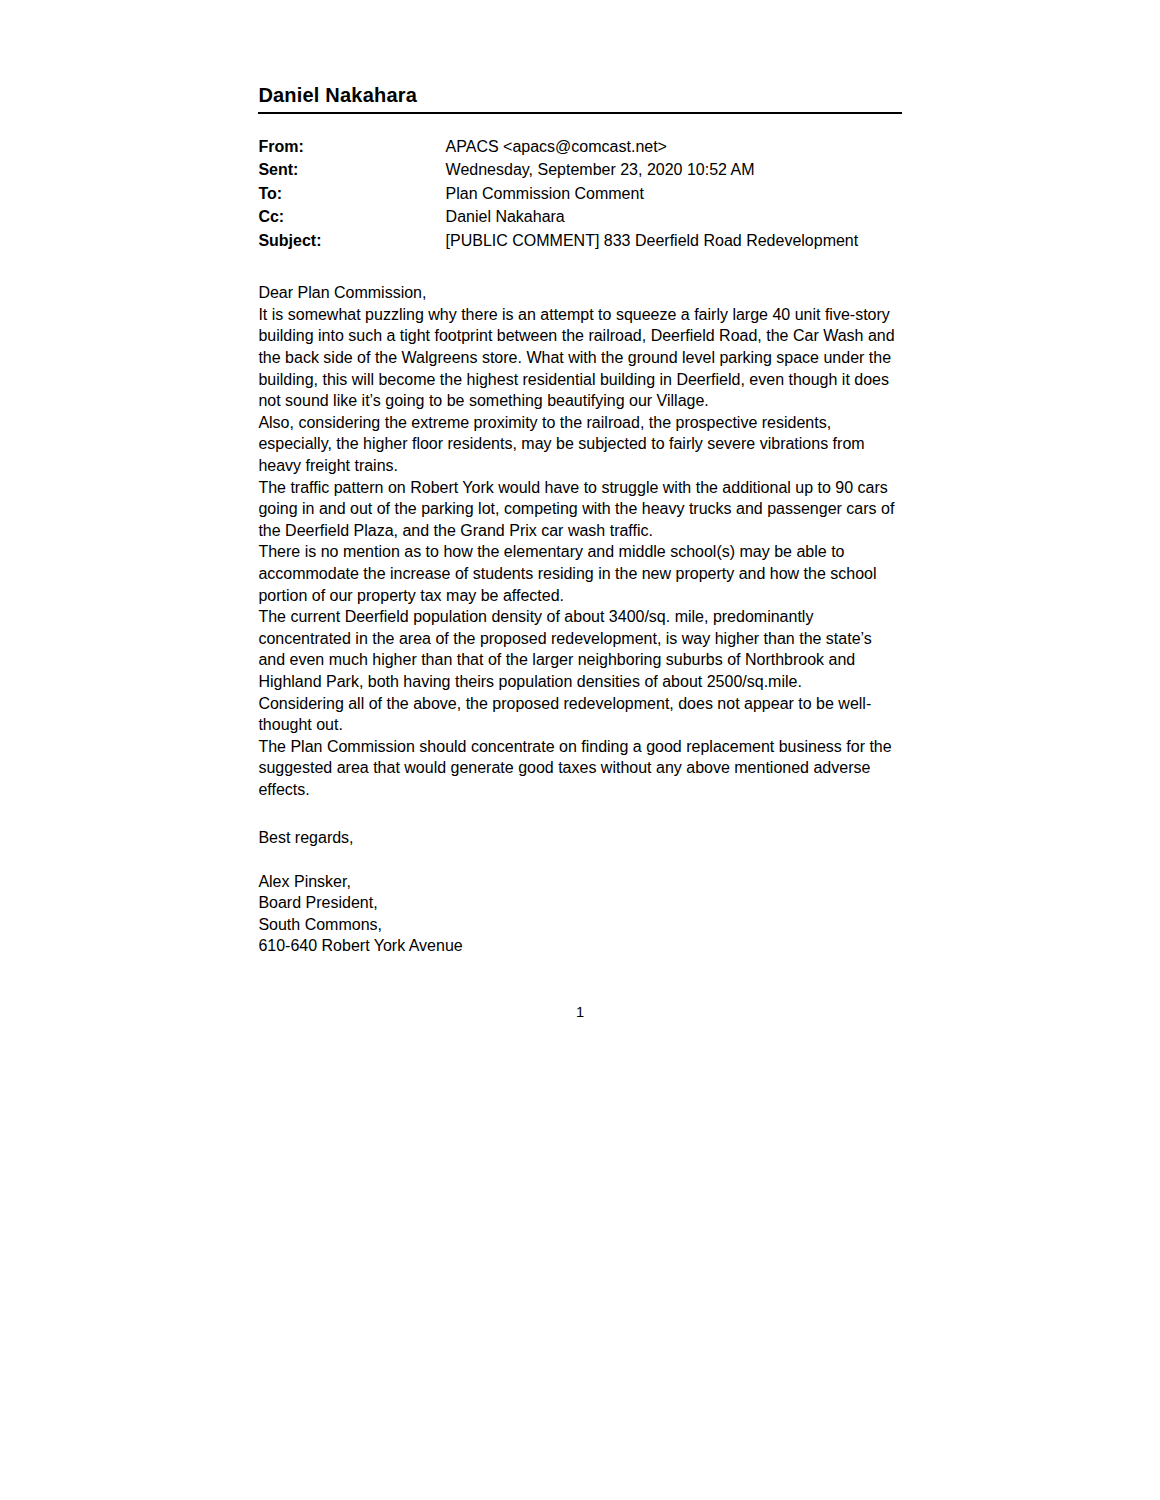Daniel Nakahara
| From: | APACS <apacs@comcast.net> |
| Sent: | Wednesday, September 23, 2020 10:52 AM |
| To: | Plan Commission Comment |
| Cc: | Daniel Nakahara |
| Subject: | [PUBLIC COMMENT] 833 Deerfield Road Redevelopment |
Dear Plan Commission,
It is somewhat puzzling why there is an attempt to squeeze a fairly large 40 unit five-story building into such a tight footprint between the railroad, Deerfield Road, the Car Wash and the back side of the Walgreens store. What with the ground level parking space under the building, this will become the highest residential building in Deerfield, even though it does not sound like it’s going to be something beautifying our Village.
Also, considering the extreme proximity to the railroad, the prospective residents, especially, the higher floor residents, may be subjected to fairly severe vibrations from heavy freight trains.
The traffic pattern on Robert York would have to struggle with the additional up to 90 cars going in and out of the parking lot, competing with the heavy trucks and passenger cars of the Deerfield Plaza, and the Grand Prix car wash traffic.
There is no mention as to how the elementary and middle school(s) may be able to accommodate the increase of students residing in the new property and how the school portion of our property tax may be affected.
The current Deerfield population density of about 3400/sq. mile, predominantly concentrated in the area of the proposed redevelopment, is way higher than the state’s and even much higher than that of the larger neighboring suburbs of Northbrook and Highland Park, both having theirs population densities of about 2500/sq.mile.
Considering all of the above, the proposed redevelopment, does not appear to be well-thought out.
The Plan Commission should concentrate on finding a good replacement business for the suggested area that would generate good taxes without any above mentioned adverse effects.
Best regards,
Alex Pinsker,
Board President,
South Commons,
610-640 Robert York Avenue
1